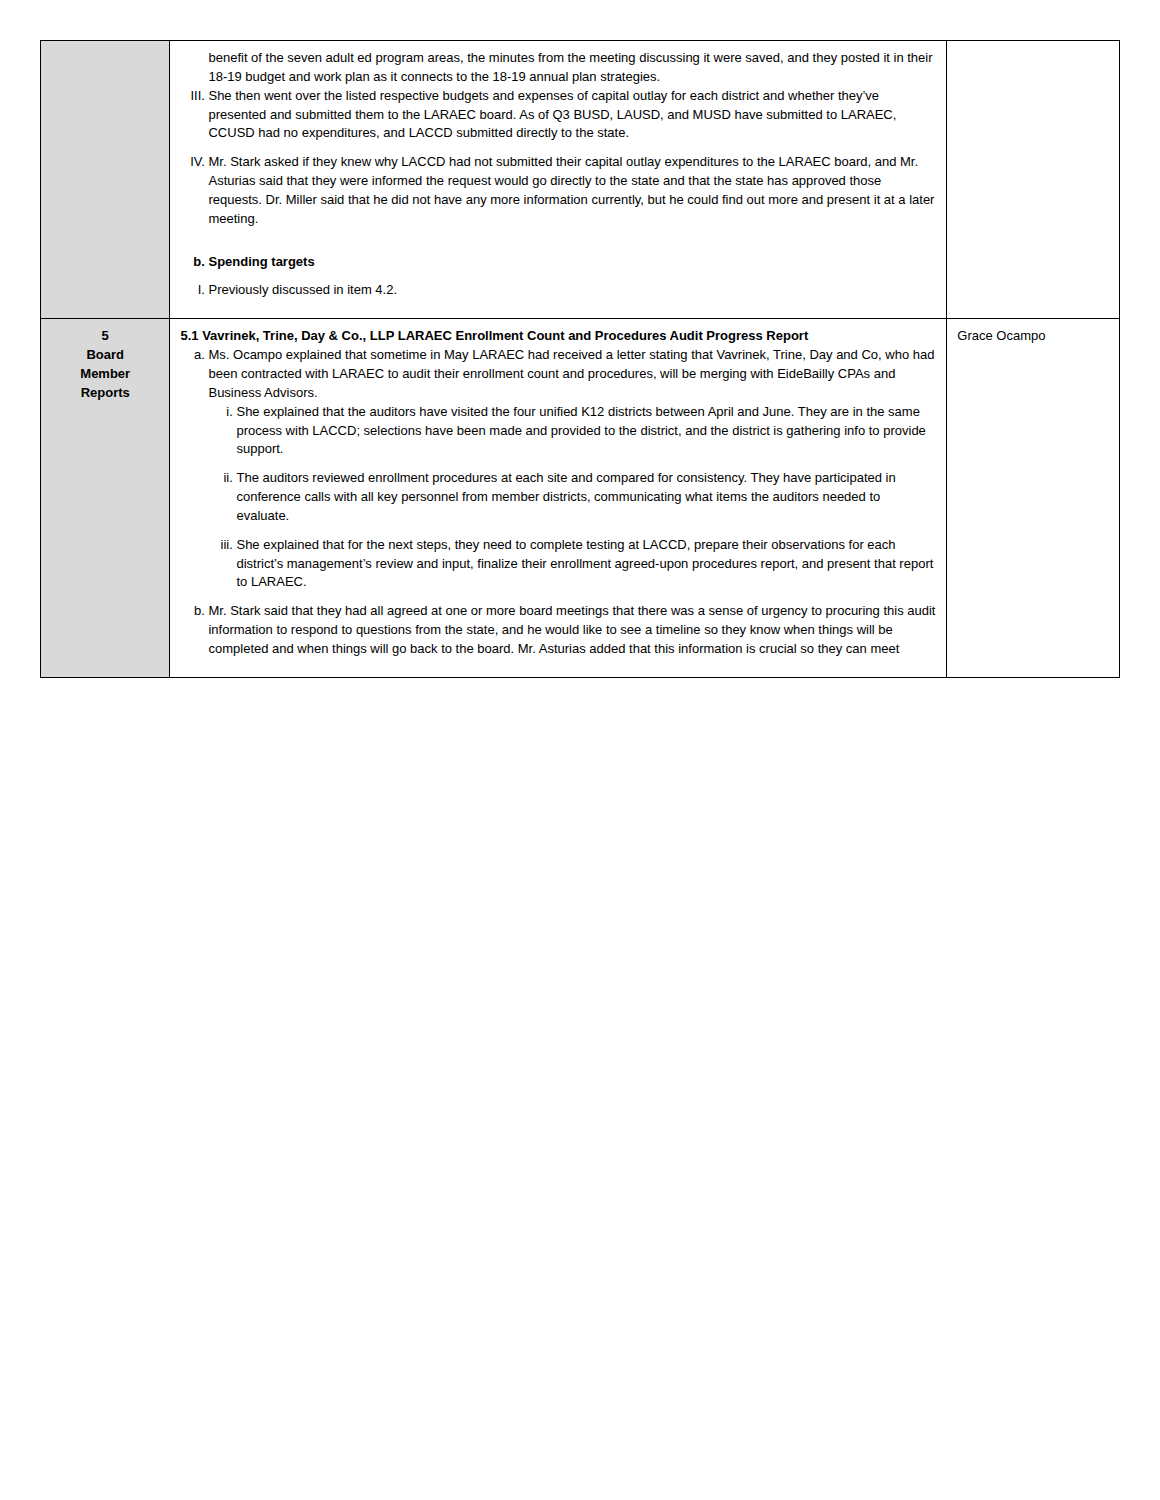| | benefit of the seven adult ed program areas, the minutes from the meeting discussing it were saved, and they posted it in their 18-19 budget and work plan as it connects to the 18-19 annual plan strategies. She then went over the listed respective budgets and expenses of capital outlay for each district and whether they’ve presented and submitted them to the LARAEC board. As of Q3 BUSD, LAUSD, and MUSD have submitted to LARAEC, CCUSD had no expenditures, and LACCD submitted directly to the state. Mr. Stark asked if they knew why LACCD had not submitted their capital outlay expenditures to the LARAEC board, and Mr. Asturias said that they were informed the request would go directly to the state and that the state has approved those requests. Dr. Miller said that he did not have any more information currently, but he could find out more and present it at a later meeting. Spending targets Previously discussed in item 4.2. | |
| 5 Board Member Reports | 5.1 Vavrinek, Trine, Day & Co., LLP LARAEC Enrollment Count and Procedures Audit Progress Report Ms. Ocampo explained that sometime in May LARAEC had received a letter stating that Vavrinek, Trine, Day and Co, who had been contracted with LARAEC to audit their enrollment count and procedures, will be merging with EideBailly CPAs and Business Advisors. She explained that the auditors have visited the four unified K12 districts between April and June. They are in the same process with LACCD; selections have been made and provided to the district, and the district is gathering info to provide support. The auditors reviewed enrollment procedures at each site and compared for consistency. They have participated in conference calls with all key personnel from member districts, communicating what items the auditors needed to evaluate. She explained that for the next steps, they need to complete testing at LACCD, prepare their observations for each district’s management’s review and input, finalize their enrollment agreed-upon procedures report, and present that report to LARAEC. Mr. Stark said that they had all agreed at one or more board meetings that there was a sense of urgency to procuring this audit information to respond to questions from the state, and he would like to see a timeline so they know when things will be completed and when things will go back to the board. Mr. Asturias added that this information is crucial so they can meet | Grace Ocampo |